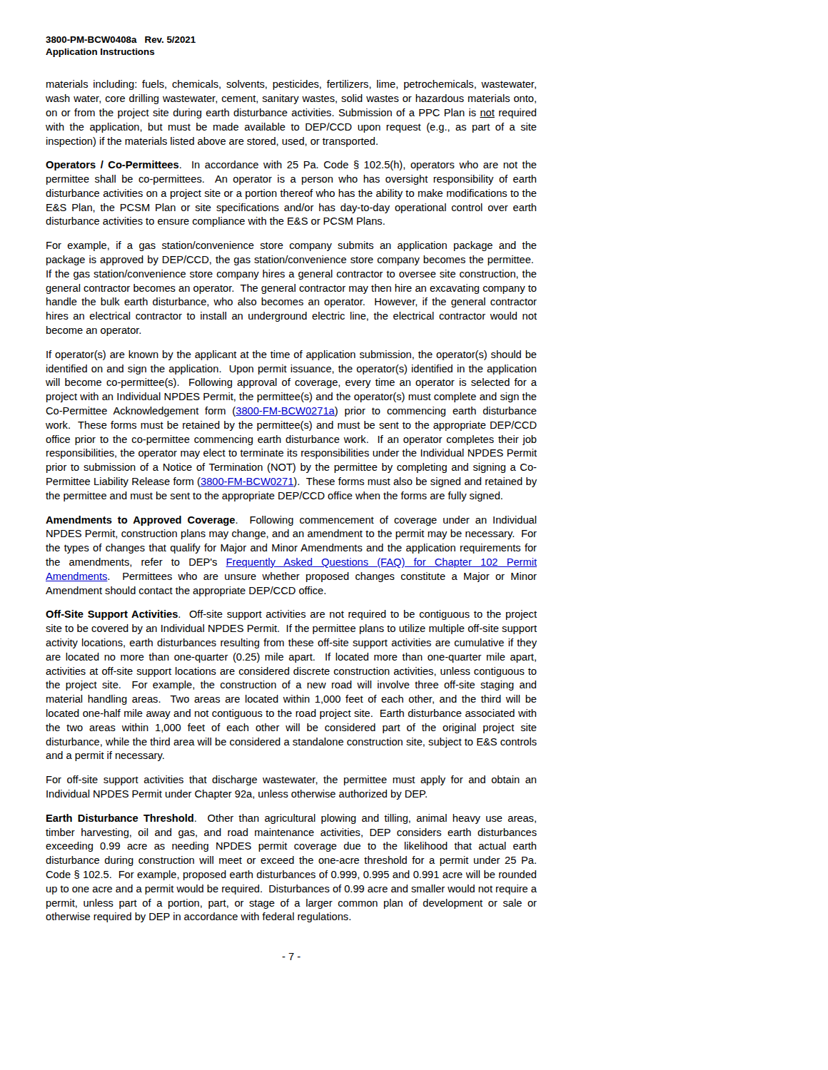3800-PM-BCW0408a Rev. 5/2021 Application Instructions
materials including: fuels, chemicals, solvents, pesticides, fertilizers, lime, petrochemicals, wastewater, wash water, core drilling wastewater, cement, sanitary wastes, solid wastes or hazardous materials onto, on or from the project site during earth disturbance activities. Submission of a PPC Plan is not required with the application, but must be made available to DEP/CCD upon request (e.g., as part of a site inspection) if the materials listed above are stored, used, or transported.
Operators / Co-Permittees. In accordance with 25 Pa. Code § 102.5(h), operators who are not the permittee shall be co-permittees. An operator is a person who has oversight responsibility of earth disturbance activities on a project site or a portion thereof who has the ability to make modifications to the E&S Plan, the PCSM Plan or site specifications and/or has day-to-day operational control over earth disturbance activities to ensure compliance with the E&S or PCSM Plans.
For example, if a gas station/convenience store company submits an application package and the package is approved by DEP/CCD, the gas station/convenience store company becomes the permittee. If the gas station/convenience store company hires a general contractor to oversee site construction, the general contractor becomes an operator. The general contractor may then hire an excavating company to handle the bulk earth disturbance, who also becomes an operator. However, if the general contractor hires an electrical contractor to install an underground electric line, the electrical contractor would not become an operator.
If operator(s) are known by the applicant at the time of application submission, the operator(s) should be identified on and sign the application. Upon permit issuance, the operator(s) identified in the application will become co-permittee(s). Following approval of coverage, every time an operator is selected for a project with an Individual NPDES Permit, the permittee(s) and the operator(s) must complete and sign the Co-Permittee Acknowledgement form (3800-FM-BCW0271a) prior to commencing earth disturbance work. These forms must be retained by the permittee(s) and must be sent to the appropriate DEP/CCD office prior to the co-permittee commencing earth disturbance work. If an operator completes their job responsibilities, the operator may elect to terminate its responsibilities under the Individual NPDES Permit prior to submission of a Notice of Termination (NOT) by the permittee by completing and signing a Co-Permittee Liability Release form (3800-FM-BCW0271). These forms must also be signed and retained by the permittee and must be sent to the appropriate DEP/CCD office when the forms are fully signed.
Amendments to Approved Coverage. Following commencement of coverage under an Individual NPDES Permit, construction plans may change, and an amendment to the permit may be necessary. For the types of changes that qualify for Major and Minor Amendments and the application requirements for the amendments, refer to DEP's Frequently Asked Questions (FAQ) for Chapter 102 Permit Amendments. Permittees who are unsure whether proposed changes constitute a Major or Minor Amendment should contact the appropriate DEP/CCD office.
Off-Site Support Activities. Off-site support activities are not required to be contiguous to the project site to be covered by an Individual NPDES Permit. If the permittee plans to utilize multiple off-site support activity locations, earth disturbances resulting from these off-site support activities are cumulative if they are located no more than one-quarter (0.25) mile apart. If located more than one-quarter mile apart, activities at off-site support locations are considered discrete construction activities, unless contiguous to the project site. For example, the construction of a new road will involve three off-site staging and material handling areas. Two areas are located within 1,000 feet of each other, and the third will be located one-half mile away and not contiguous to the road project site. Earth disturbance associated with the two areas within 1,000 feet of each other will be considered part of the original project site disturbance, while the third area will be considered a standalone construction site, subject to E&S controls and a permit if necessary.
For off-site support activities that discharge wastewater, the permittee must apply for and obtain an Individual NPDES Permit under Chapter 92a, unless otherwise authorized by DEP.
Earth Disturbance Threshold. Other than agricultural plowing and tilling, animal heavy use areas, timber harvesting, oil and gas, and road maintenance activities, DEP considers earth disturbances exceeding 0.99 acre as needing NPDES permit coverage due to the likelihood that actual earth disturbance during construction will meet or exceed the one-acre threshold for a permit under 25 Pa. Code § 102.5. For example, proposed earth disturbances of 0.999, 0.995 and 0.991 acre will be rounded up to one acre and a permit would be required. Disturbances of 0.99 acre and smaller would not require a permit, unless part of a portion, part, or stage of a larger common plan of development or sale or otherwise required by DEP in accordance with federal regulations.
- 7 -